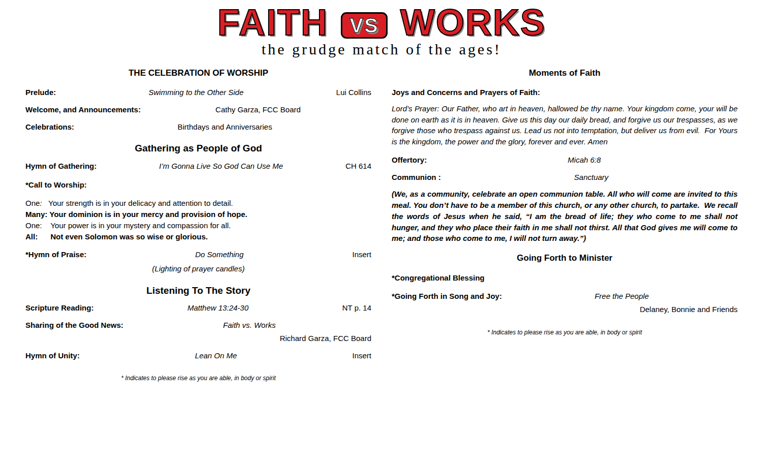FAITH VS WORKS
the grudge match of the ages!
THE CELEBRATION OF WORSHIP
Prelude: Swimming to the Other Side Lui Collins
Welcome, and Announcements: Cathy Garza, FCC Board
Celebrations: Birthdays and Anniversaries
Gathering as People of God
Hymn of Gathering: I’m Gonna Live So God Can Use Me CH 614
*Call to Worship:
One: Your strength is in your delicacy and attention to detail.
Many: Your dominion is in your mercy and provision of hope.
One: Your power is in your mystery and compassion for all.
All: Not even Solomon was so wise or glorious.
*Hymn of Praise: Do Something Insert
(Lighting of prayer candles)
Listening To The Story
Scripture Reading: Matthew 13:24-30 NT p. 14
Sharing of the Good News: Faith vs. Works
Richard Garza, FCC Board
Hymn of Unity: Lean On Me Insert
* Indicates to please rise as you are able, in body or spirit
Moments of Faith
Joys and Concerns and Prayers of Faith:
Lord’s Prayer: Our Father, who art in heaven, hallowed be thy name. Your kingdom come, your will be done on earth as it is in heaven. Give us this day our daily bread, and forgive us our trespasses, as we forgive those who trespass against us. Lead us not into temptation, but deliver us from evil. For Yours is the kingdom, the power and the glory, forever and ever. Amen
Offertory: Micah 6:8
Communion : Sanctuary
(We, as a community, celebrate an open communion table. All who will come are invited to this meal. You don’t have to be a member of this church, or any other church, to partake. We recall the words of Jesus when he said, “I am the bread of life; they who come to me shall not hunger, and they who place their faith in me shall not thirst. All that God gives me will come to me; and those who come to me, I will not turn away.”)
Going Forth to Minister
*Congregational Blessing
*Going Forth in Song and Joy: Free the People
Delaney, Bonnie and Friends
* Indicates to please rise as you are able, in body or spirit